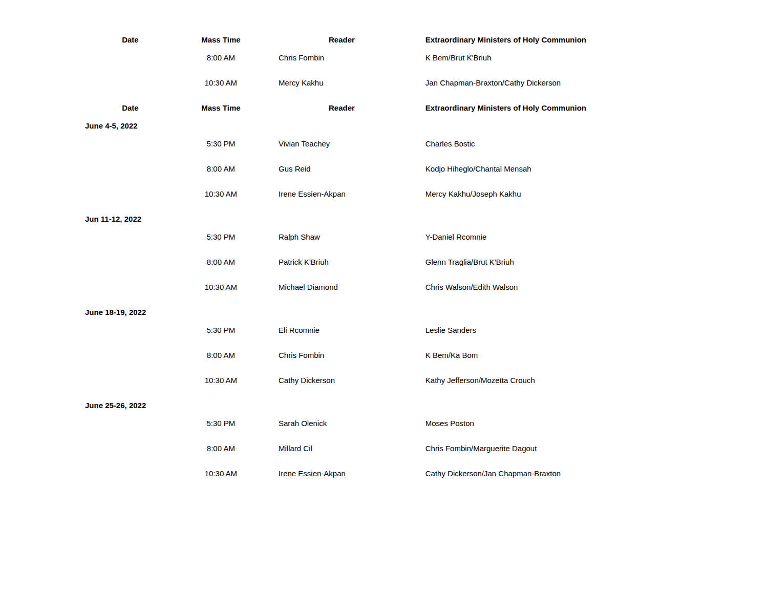| Date | Mass Time | Reader | Extraordinary Ministers of Holy Communion |
| --- | --- | --- | --- |
| | 8:00 AM | Chris Fombin | K Bem/Brut K'Briuh |
| | 10:30 AM | Mercy Kakhu | Jan Chapman-Braxton/Cathy Dickerson |
| Date | Mass Time | Reader | Extraordinary Ministers of Holy Communion |
| June 4-5, 2022 | | | |
| | 5:30 PM | Vivian Teachey | Charles Bostic |
| | 8:00 AM | Gus Reid | Kodjo Hiheglo/Chantal Mensah |
| | 10:30 AM | Irene Essien-Akpan | Mercy Kakhu/Joseph Kakhu |
| Jun 11-12, 2022 | | | |
| | 5:30 PM | Ralph Shaw | Y-Daniel Rcomnie |
| | 8:00 AM | Patrick K'Briuh | Glenn Traglia/Brut K'Briuh |
| | 10:30 AM | Michael Diamond | Chris Walson/Edith Walson |
| June 18-19, 2022 | | | |
| | 5:30 PM | Eli Rcomnie | Leslie Sanders |
| | 8:00 AM | Chris Fombin | K Bem/Ka Bom |
| | 10:30 AM | Cathy Dickerson | Kathy Jefferson/Mozetta Crouch |
| June 25-26, 2022 | | | |
| | 5:30 PM | Sarah Olenick | Moses Poston |
| | 8:00 AM | Millard Cil | Chris Fombin/Marguerite Dagout |
| | 10:30 AM | Irene Essien-Akpan | Cathy Dickerson/Jan Chapman-Braxton |